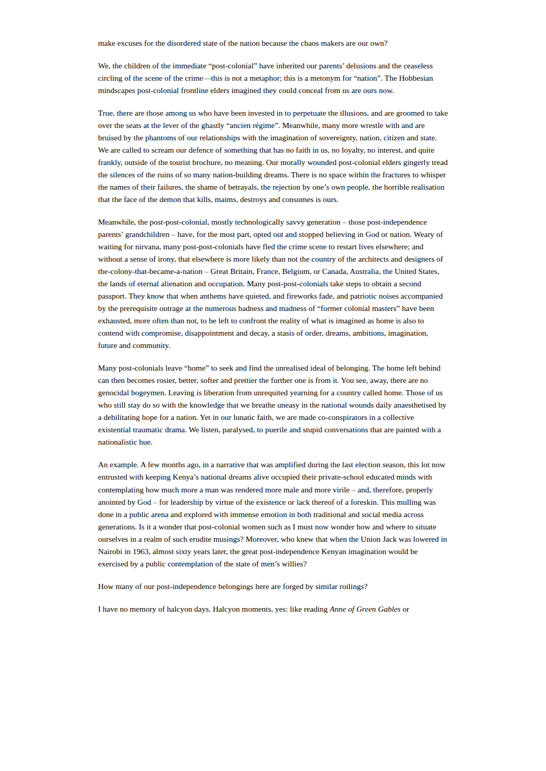make excuses for the disordered state of the nation because the chaos makers are our own?
We, the children of the immediate “post-colonial” have inherited our parents’ delusions and the ceaseless circling of the scene of the crime—this is not a metaphor; this is a metonym for “nation”. The Hobbesian mindscapes post-colonial frontline elders imagined they could conceal from us are ours now.
True, there are those among us who have been invested in to perpetuate the illusions, and are groomed to take over the seats at the lever of the ghastly “ancien régime”. Meanwhile, many more wrestle with and are bruised by the phantoms of our relationships with the imagination of sovereignty, nation, citizen and state. We are called to scream our defence of something that has no faith in us, no loyalty, no interest, and quite frankly, outside of the tourist brochure, no meaning. Our morally wounded post-colonial elders gingerly tread the silences of the ruins of so many nation-building dreams. There is no space within the fractures to whisper the names of their failures, the shame of betrayals, the rejection by one’s own people, the horrible realisation that the face of the demon that kills, maims, destroys and consumes is ours.
Meanwhile, the post-post-colonial, mostly technologically savvy generation – those post-independence parents’ grandchildren – have, for the most part, opted out and stopped believing in God or nation. Weary of waiting for nirvana, many post-post-colonials have fled the crime scene to restart lives elsewhere; and without a sense of irony, that elsewhere is more likely than not the country of the architects and designers of the-colony-that-became-a-nation – Great Britain, France, Belgium, or Canada, Australia, the United States, the lands of eternal alienation and occupation. Many post-post-colonials take steps to obtain a second passport. They know that when anthems have quieted, and fireworks fade, and patriotic noises accompanied by the prerequisite outrage at the numerous badness and madness of “former colonial masters” have been exhausted, more often than not, to be left to confront the reality of what is imagined as home is also to contend with compromise, disappointment and decay, a stasis of order, dreams, ambitions, imagination, future and community.
Many post-colonials leave “home” to seek and find the unrealised ideal of belonging. The home left behind can then becomes rosier, better, softer and prettier the further one is from it. You see, away, there are no genocidal bogeymen. Leaving is liberation from unrequited yearning for a country called home. Those of us who still stay do so with the knowledge that we breathe uneasy in the national wounds daily anaesthetised by a debilitating hope for a nation. Yet in our lunatic faith, we are made co-conspirators in a collective existential traumatic drama. We listen, paralysed, to puerile and stupid conversations that are painted with a nationalistic hue.
An example. A few months ago, in a narrative that was amplified during the last election season, this lot now entrusted with keeping Kenya’s national dreams alive occupied their private-school educated minds with contemplating how much more a man was rendered more male and more virile – and, therefore, properly anointed by God – for leadership by virtue of the existence or lack thereof of a foreskin. This mulling was done in a public arena and explored with immense emotion in both traditional and social media across generations. Is it a wonder that post-colonial women such as I must now wonder how and where to situate ourselves in a realm of such erudite musings? Moreover, who knew that when the Union Jack was lowered in Nairobi in 1963, almost sixty years later, the great post-independence Kenyan imagination would be exercised by a public contemplation of the state of men’s willies?
How many of our post-independence belongings here are forged by similar roilings?
I have no memory of halcyon days. Halcyon moments, yes: like reading Anne of Green Gables or